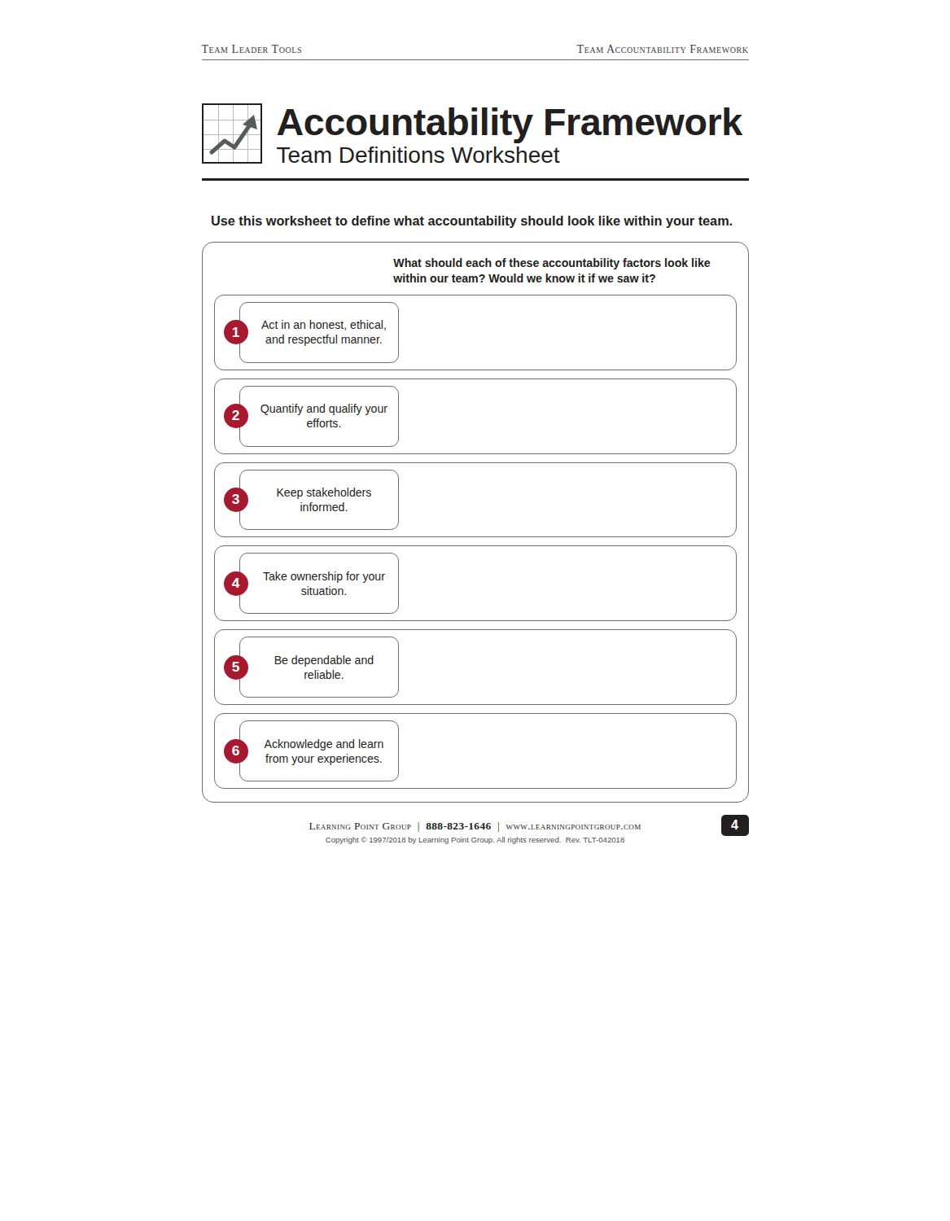Team Leader Tools
Team Accountability Framework
Accountability Framework
Team Definitions Worksheet
Use this worksheet to define what accountability should look like within your team.
What should each of these accountability factors look like
within our team? Would we know it if we saw it?
1
Act in an honest, ethical, and respectful manner.
2
Quantify and qualify your efforts.
3
Keep stakeholders informed.
4
Take ownership for your situation.
5
Be dependable and reliable.
6
Acknowledge and learn from your experiences.
4
Learning Point Group | 888-823-1646 | www.learningpointgroup.com
Copyright © 1997/2018 by Learning Point Group. All rights reserved. Rev. TLT-042018